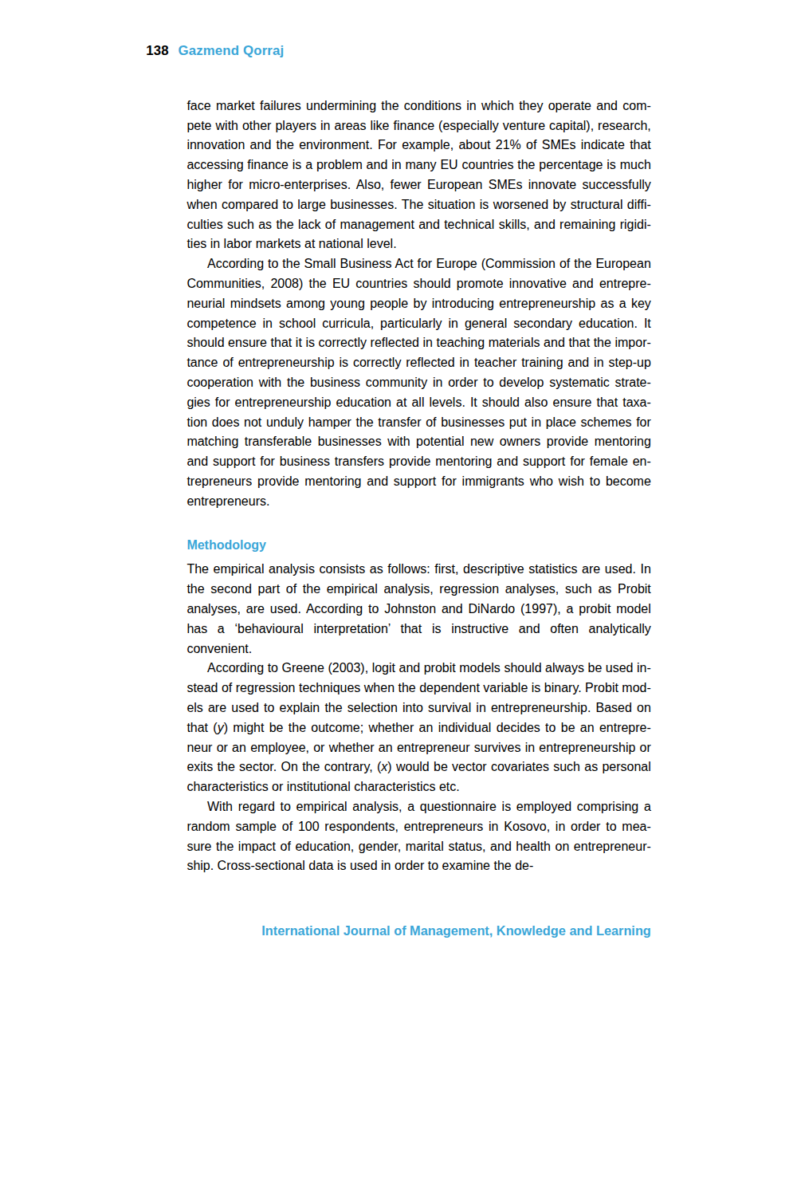138 Gazmend Qorraj
face market failures undermining the conditions in which they operate and compete with other players in areas like finance (especially venture capital), research, innovation and the environment. For example, about 21% of SMEs indicate that accessing finance is a problem and in many EU countries the percentage is much higher for micro-enterprises. Also, fewer European SMEs innovate successfully when compared to large businesses. The situation is worsened by structural difficulties such as the lack of management and technical skills, and remaining rigidities in labor markets at national level.
According to the Small Business Act for Europe (Commission of the European Communities, 2008) the EU countries should promote innovative and entrepreneurial mindsets among young people by introducing entrepreneurship as a key competence in school curricula, particularly in general secondary education. It should ensure that it is correctly reflected in teaching materials and that the importance of entrepreneurship is correctly reflected in teacher training and in step-up cooperation with the business community in order to develop systematic strategies for entrepreneurship education at all levels. It should also ensure that taxation does not unduly hamper the transfer of businesses put in place schemes for matching transferable businesses with potential new owners provide mentoring and support for business transfers provide mentoring and support for female entrepreneurs provide mentoring and support for immigrants who wish to become entrepreneurs.
Methodology
The empirical analysis consists as follows: first, descriptive statistics are used. In the second part of the empirical analysis, regression analyses, such as Probit analyses, are used. According to Johnston and DiNardo (1997), a probit model has a ‘behavioural interpretation’ that is instructive and often analytically convenient.
According to Greene (2003), logit and probit models should always be used instead of regression techniques when the dependent variable is binary. Probit models are used to explain the selection into survival in entrepreneurship. Based on that (y) might be the outcome; whether an individual decides to be an entrepreneur or an employee, or whether an entrepreneur survives in entrepreneurship or exits the sector. On the contrary, (x) would be vector covariates such as personal characteristics or institutional characteristics etc.
With regard to empirical analysis, a questionnaire is employed comprising a random sample of 100 respondents, entrepreneurs in Kosovo, in order to measure the impact of education, gender, marital status, and health on entrepreneurship. Cross-sectional data is used in order to examine the de-
International Journal of Management, Knowledge and Learning